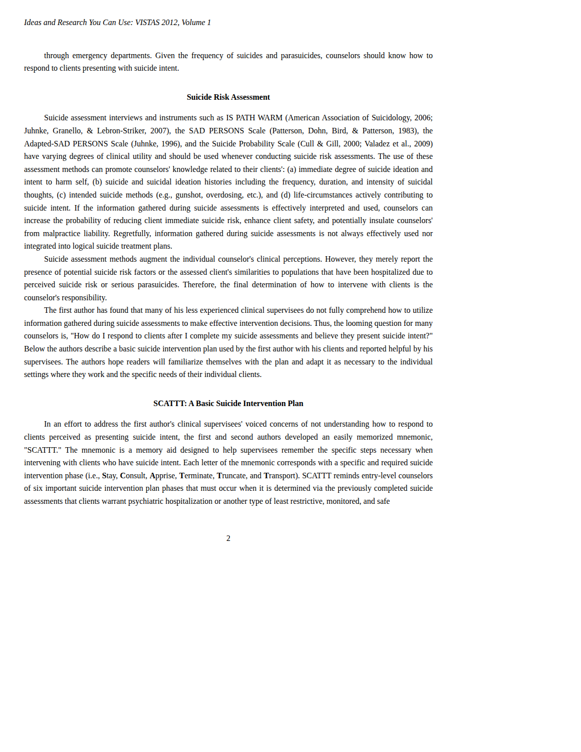Ideas and Research You Can Use: VISTAS 2012, Volume 1
through emergency departments. Given the frequency of suicides and parasuicides, counselors should know how to respond to clients presenting with suicide intent.
Suicide Risk Assessment
Suicide assessment interviews and instruments such as IS PATH WARM (American Association of Suicidology, 2006; Juhnke, Granello, & Lebron-Striker, 2007), the SAD PERSONS Scale (Patterson, Dohn, Bird, & Patterson, 1983), the Adapted-SAD PERSONS Scale (Juhnke, 1996), and the Suicide Probability Scale (Cull & Gill, 2000; Valadez et al., 2009) have varying degrees of clinical utility and should be used whenever conducting suicide risk assessments. The use of these assessment methods can promote counselors' knowledge related to their clients': (a) immediate degree of suicide ideation and intent to harm self, (b) suicide and suicidal ideation histories including the frequency, duration, and intensity of suicidal thoughts, (c) intended suicide methods (e.g., gunshot, overdosing, etc.), and (d) life-circumstances actively contributing to suicide intent. If the information gathered during suicide assessments is effectively interpreted and used, counselors can increase the probability of reducing client immediate suicide risk, enhance client safety, and potentially insulate counselors' from malpractice liability. Regretfully, information gathered during suicide assessments is not always effectively used nor integrated into logical suicide treatment plans.
Suicide assessment methods augment the individual counselor's clinical perceptions. However, they merely report the presence of potential suicide risk factors or the assessed client's similarities to populations that have been hospitalized due to perceived suicide risk or serious parasuicides. Therefore, the final determination of how to intervene with clients is the counselor's responsibility.
The first author has found that many of his less experienced clinical supervisees do not fully comprehend how to utilize information gathered during suicide assessments to make effective intervention decisions. Thus, the looming question for many counselors is, "How do I respond to clients after I complete my suicide assessments and believe they present suicide intent?" Below the authors describe a basic suicide intervention plan used by the first author with his clients and reported helpful by his supervisees. The authors hope readers will familiarize themselves with the plan and adapt it as necessary to the individual settings where they work and the specific needs of their individual clients.
SCATTT: A Basic Suicide Intervention Plan
In an effort to address the first author's clinical supervisees' voiced concerns of not understanding how to respond to clients perceived as presenting suicide intent, the first and second authors developed an easily memorized mnemonic, "SCATTT." The mnemonic is a memory aid designed to help supervisees remember the specific steps necessary when intervening with clients who have suicide intent. Each letter of the mnemonic corresponds with a specific and required suicide intervention phase (i.e., Stay, Consult, Apprise, Terminate, Truncate, and Transport). SCATTT reminds entry-level counselors of six important suicide intervention plan phases that must occur when it is determined via the previously completed suicide assessments that clients warrant psychiatric hospitalization or another type of least restrictive, monitored, and safe
2